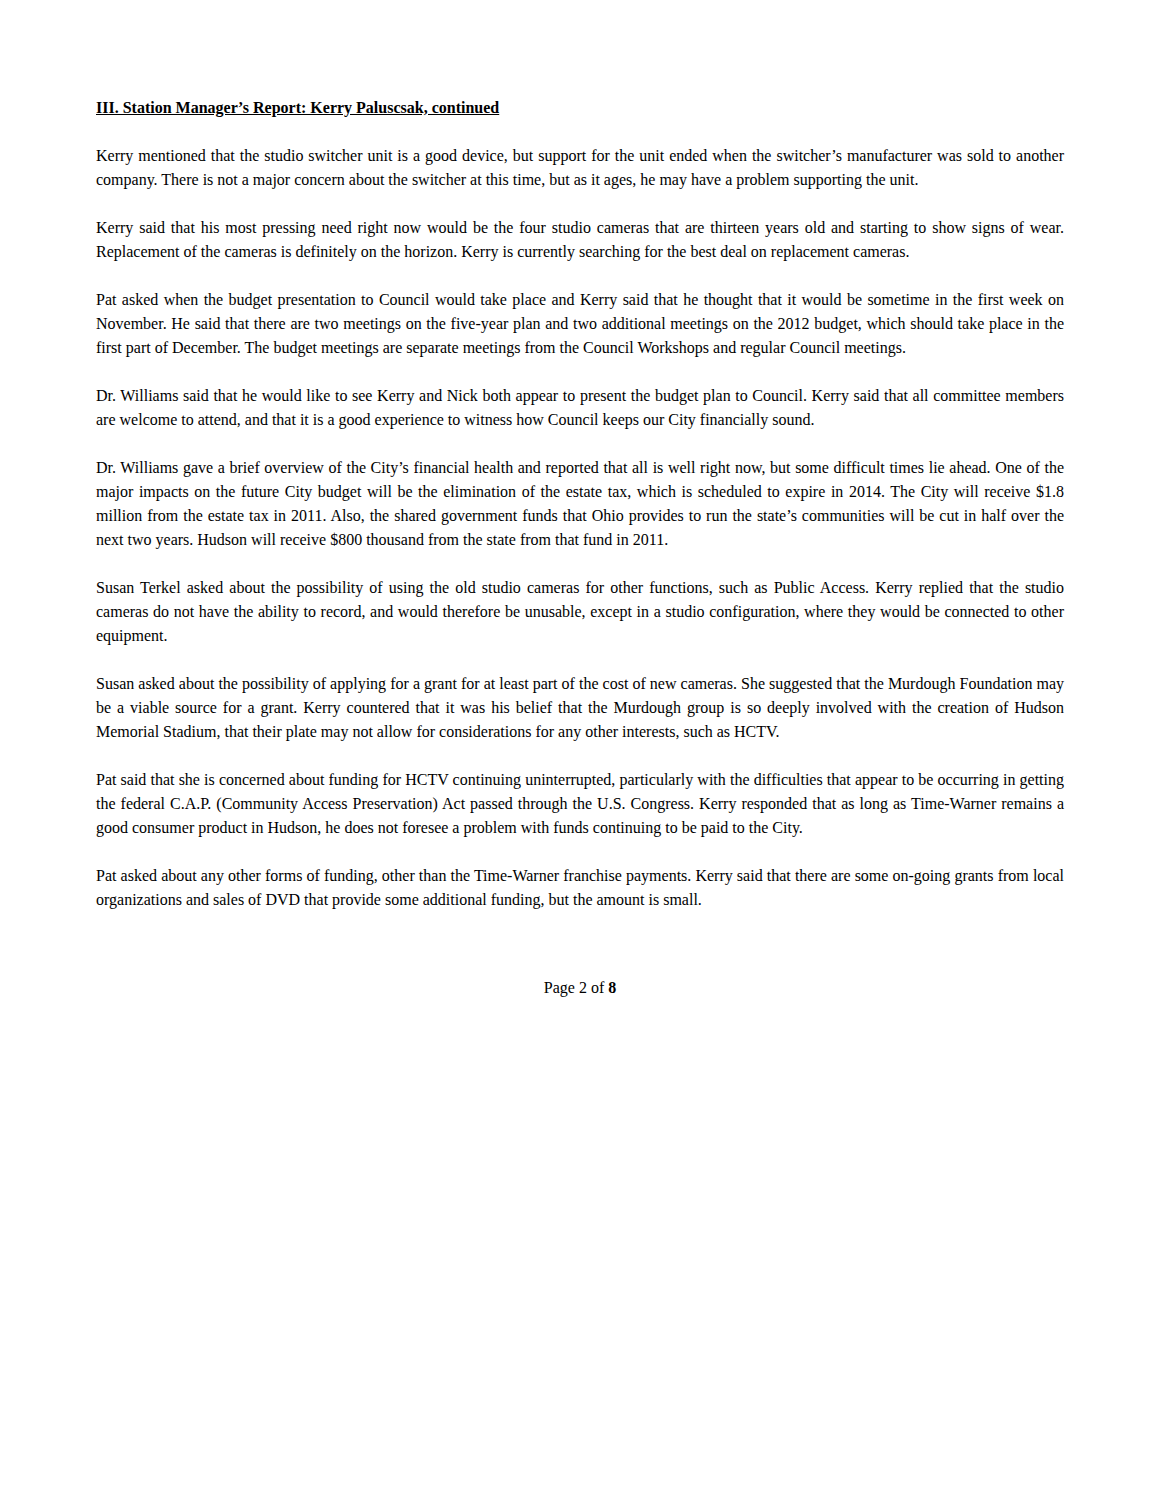III. Station Manager’s Report: Kerry Paluscsak, continued
Kerry mentioned that the studio switcher unit is a good device, but support for the unit ended when the switcher’s manufacturer was sold to another company. There is not a major concern about the switcher at this time, but as it ages, he may have a problem supporting the unit.
Kerry said that his most pressing need right now would be the four studio cameras that are thirteen years old and starting to show signs of wear. Replacement of the cameras is definitely on the horizon. Kerry is currently searching for the best deal on replacement cameras.
Pat asked when the budget presentation to Council would take place and Kerry said that he thought that it would be sometime in the first week on November. He said that there are two meetings on the five-year plan and two additional meetings on the 2012 budget, which should take place in the first part of December. The budget meetings are separate meetings from the Council Workshops and regular Council meetings.
Dr. Williams said that he would like to see Kerry and Nick both appear to present the budget plan to Council. Kerry said that all committee members are welcome to attend, and that it is a good experience to witness how Council keeps our City financially sound.
Dr. Williams gave a brief overview of the City’s financial health and reported that all is well right now, but some difficult times lie ahead. One of the major impacts on the future City budget will be the elimination of the estate tax, which is scheduled to expire in 2014. The City will receive $1.8 million from the estate tax in 2011. Also, the shared government funds that Ohio provides to run the state’s communities will be cut in half over the next two years. Hudson will receive $800 thousand from the state from that fund in 2011.
Susan Terkel asked about the possibility of using the old studio cameras for other functions, such as Public Access. Kerry replied that the studio cameras do not have the ability to record, and would therefore be unusable, except in a studio configuration, where they would be connected to other equipment.
Susan asked about the possibility of applying for a grant for at least part of the cost of new cameras. She suggested that the Murdough Foundation may be a viable source for a grant. Kerry countered that it was his belief that the Murdough group is so deeply involved with the creation of Hudson Memorial Stadium, that their plate may not allow for considerations for any other interests, such as HCTV.
Pat said that she is concerned about funding for HCTV continuing uninterrupted, particularly with the difficulties that appear to be occurring in getting the federal C.A.P. (Community Access Preservation) Act passed through the U.S. Congress. Kerry responded that as long as Time-Warner remains a good consumer product in Hudson, he does not foresee a problem with funds continuing to be paid to the City.
Pat asked about any other forms of funding, other than the Time-Warner franchise payments. Kerry said that there are some on-going grants from local organizations and sales of DVD that provide some additional funding, but the amount is small.
Page 2 of 8